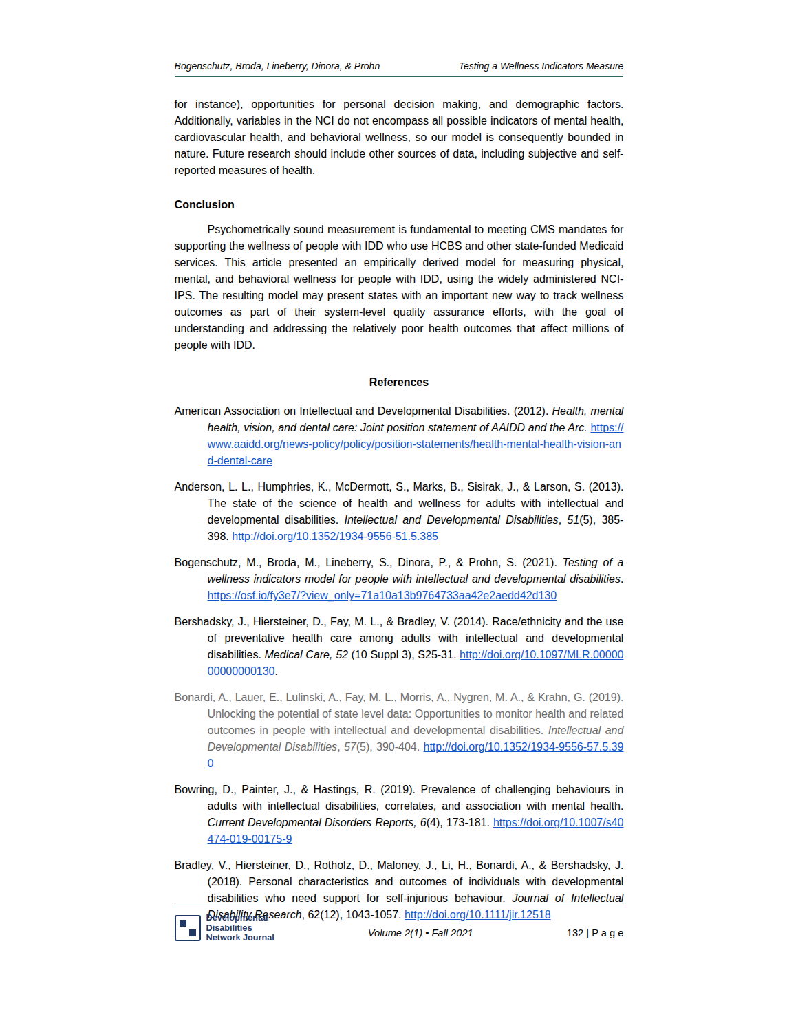Bogenschutz, Broda, Lineberry, Dinora, & Prohn
Testing a Wellness Indicators Measure
for instance), opportunities for personal decision making, and demographic factors. Additionally, variables in the NCI do not encompass all possible indicators of mental health, cardiovascular health, and behavioral wellness, so our model is consequently bounded in nature. Future research should include other sources of data, including subjective and self-reported measures of health.
Conclusion
Psychometrically sound measurement is fundamental to meeting CMS mandates for supporting the wellness of people with IDD who use HCBS and other state-funded Medicaid services. This article presented an empirically derived model for measuring physical, mental, and behavioral wellness for people with IDD, using the widely administered NCI-IPS. The resulting model may present states with an important new way to track wellness outcomes as part of their system-level quality assurance efforts, with the goal of understanding and addressing the relatively poor health outcomes that affect millions of people with IDD.
References
American Association on Intellectual and Developmental Disabilities. (2012). Health, mental health, vision, and dental care: Joint position statement of AAIDD and the Arc. https://www.aaidd.org/news-policy/policy/position-statements/health-mental-health-vision-and-dental-care
Anderson, L. L., Humphries, K., McDermott, S., Marks, B., Sisirak, J., & Larson, S. (2013). The state of the science of health and wellness for adults with intellectual and developmental disabilities. Intellectual and Developmental Disabilities, 51(5), 385-398. http://doi.org/10.1352/1934-9556-51.5.385
Bogenschutz, M., Broda, M., Lineberry, S., Dinora, P., & Prohn, S. (2021). Testing of a wellness indicators model for people with intellectual and developmental disabilities. https://osf.io/fy3e7/?view_only=71a10a13b9764733aa42e2aedd42d130
Bershadsky, J., Hiersteiner, D., Fay, M. L., & Bradley, V. (2014). Race/ethnicity and the use of preventative health care among adults with intellectual and developmental disabilities. Medical Care, 52 (10 Suppl 3), S25-31. http://doi.org/10.1097/MLR.0000000000000130.
Bonardi, A., Lauer, E., Lulinski, A., Fay, M. L., Morris, A., Nygren, M. A., & Krahn, G. (2019). Unlocking the potential of state level data: Opportunities to monitor health and related outcomes in people with intellectual and developmental disabilities. Intellectual and Developmental Disabilities, 57(5), 390-404. http://doi.org/10.1352/1934-9556-57.5.390
Bowring, D., Painter, J., & Hastings, R. (2019). Prevalence of challenging behaviours in adults with intellectual disabilities, correlates, and association with mental health. Current Developmental Disorders Reports, 6(4), 173-181. https://doi.org/10.1007/s40474-019-00175-9
Bradley, V., Hiersteiner, D., Rotholz, D., Maloney, J., Li, H., Bonardi, A., & Bershadsky, J. (2018). Personal characteristics and outcomes of individuals with developmental disabilities who need support for self-injurious behaviour. Journal of Intellectual Disability Research, 62(12), 1043-1057. http://doi.org/10.1111/jir.12518
Developmental
Disabilities
Network Journal
Volume 2(1) • Fall 2021
132 | P a g e